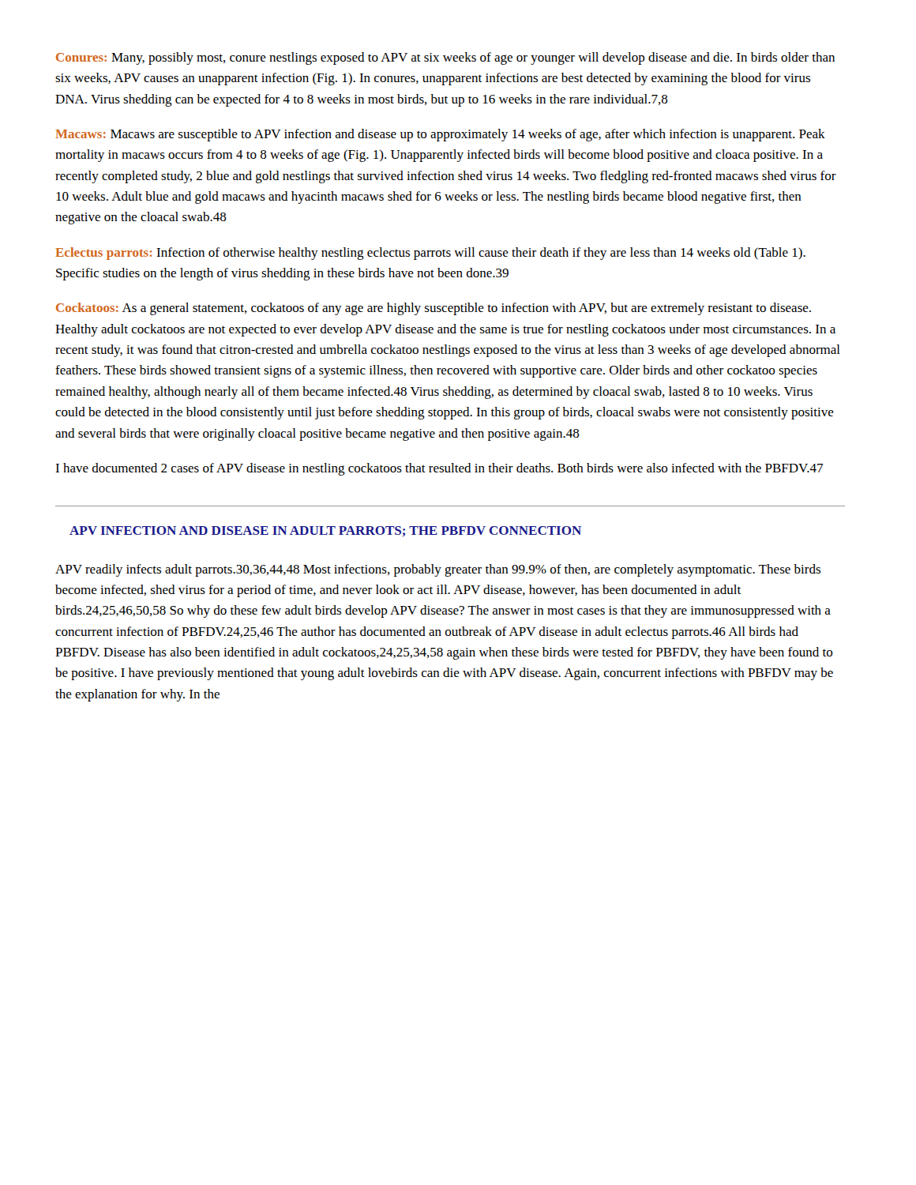Conures: Many, possibly most, conure nestlings exposed to APV at six weeks of age or younger will develop disease and die. In birds older than six weeks, APV causes an unapparent infection (Fig. 1). In conures, unapparent infections are best detected by examining the blood for virus DNA. Virus shedding can be expected for 4 to 8 weeks in most birds, but up to 16 weeks in the rare individual.7,8
Macaws: Macaws are susceptible to APV infection and disease up to approximately 14 weeks of age, after which infection is unapparent. Peak mortality in macaws occurs from 4 to 8 weeks of age (Fig. 1). Unapparently infected birds will become blood positive and cloaca positive. In a recently completed study, 2 blue and gold nestlings that survived infection shed virus 14 weeks. Two fledgling red-fronted macaws shed virus for 10 weeks. Adult blue and gold macaws and hyacinth macaws shed for 6 weeks or less. The nestling birds became blood negative first, then negative on the cloacal swab.48
Eclectus parrots: Infection of otherwise healthy nestling eclectus parrots will cause their death if they are less than 14 weeks old (Table 1). Specific studies on the length of virus shedding in these birds have not been done.39
Cockatoos: As a general statement, cockatoos of any age are highly susceptible to infection with APV, but are extremely resistant to disease. Healthy adult cockatoos are not expected to ever develop APV disease and the same is true for nestling cockatoos under most circumstances. In a recent study, it was found that citron-crested and umbrella cockatoo nestlings exposed to the virus at less than 3 weeks of age developed abnormal feathers. These birds showed transient signs of a systemic illness, then recovered with supportive care. Older birds and other cockatoo species remained healthy, although nearly all of them became infected.48 Virus shedding, as determined by cloacal swab, lasted 8 to 10 weeks. Virus could be detected in the blood consistently until just before shedding stopped. In this group of birds, cloacal swabs were not consistently positive and several birds that were originally cloacal positive became negative and then positive again.48
I have documented 2 cases of APV disease in nestling cockatoos that resulted in their deaths. Both birds were also infected with the PBFDV.47
APV INFECTION AND DISEASE IN ADULT PARROTS; THE PBFDV CONNECTION
APV readily infects adult parrots.30,36,44,48 Most infections, probably greater than 99.9% of then, are completely asymptomatic. These birds become infected, shed virus for a period of time, and never look or act ill. APV disease, however, has been documented in adult birds.24,25,46,50,58 So why do these few adult birds develop APV disease? The answer in most cases is that they are immunosuppressed with a concurrent infection of PBFDV.24,25,46 The author has documented an outbreak of APV disease in adult eclectus parrots.46 All birds had PBFDV. Disease has also been identified in adult cockatoos,24,25,34,58 again when these birds were tested for PBFDV, they have been found to be positive. I have previously mentioned that young adult lovebirds can die with APV disease. Again, concurrent infections with PBFDV may be the explanation for why. In the